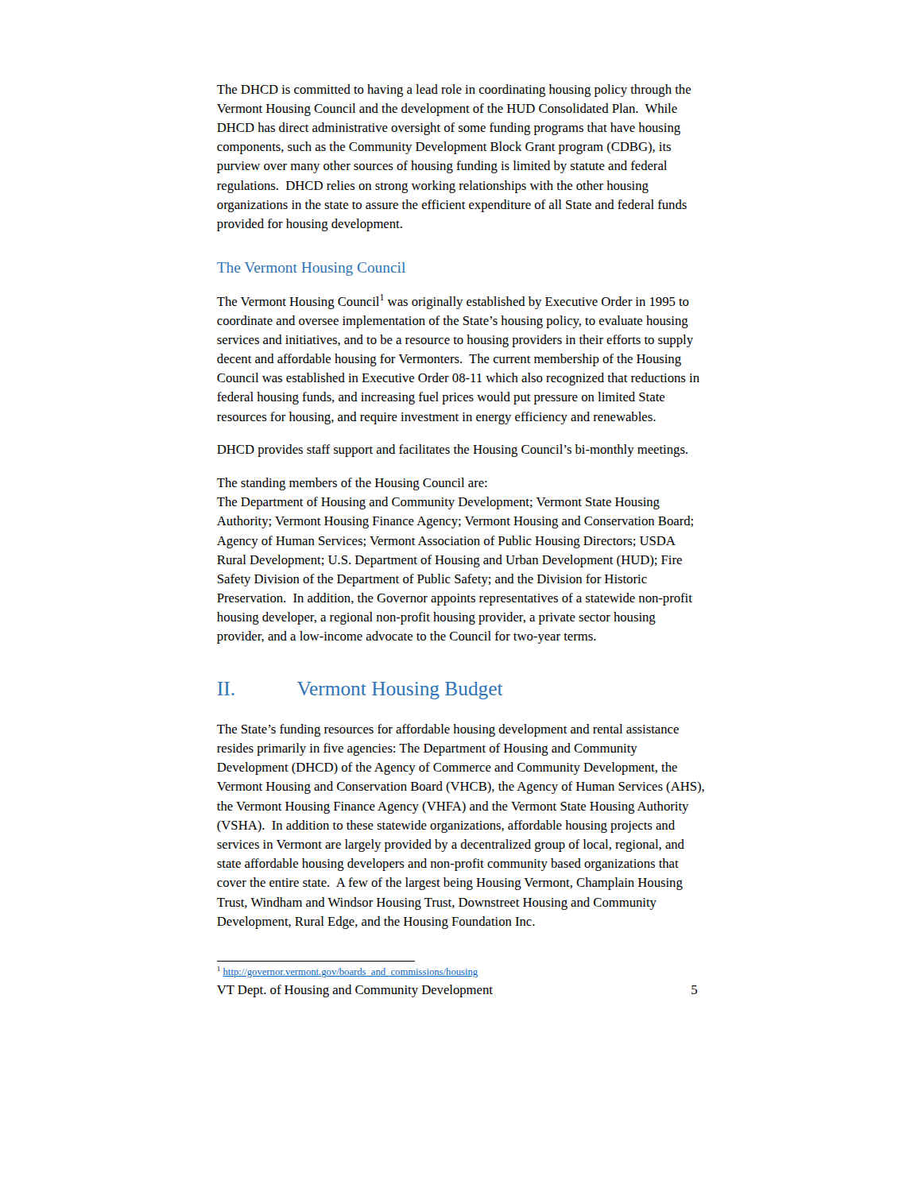The DHCD is committed to having a lead role in coordinating housing policy through the Vermont Housing Council and the development of the HUD Consolidated Plan. While DHCD has direct administrative oversight of some funding programs that have housing components, such as the Community Development Block Grant program (CDBG), its purview over many other sources of housing funding is limited by statute and federal regulations. DHCD relies on strong working relationships with the other housing organizations in the state to assure the efficient expenditure of all State and federal funds provided for housing development.
The Vermont Housing Council
The Vermont Housing Council1 was originally established by Executive Order in 1995 to coordinate and oversee implementation of the State’s housing policy, to evaluate housing services and initiatives, and to be a resource to housing providers in their efforts to supply decent and affordable housing for Vermonters. The current membership of the Housing Council was established in Executive Order 08-11 which also recognized that reductions in federal housing funds, and increasing fuel prices would put pressure on limited State resources for housing, and require investment in energy efficiency and renewables.
DHCD provides staff support and facilitates the Housing Council’s bi-monthly meetings.
The standing members of the Housing Council are:
The Department of Housing and Community Development; Vermont State Housing Authority; Vermont Housing Finance Agency; Vermont Housing and Conservation Board; Agency of Human Services; Vermont Association of Public Housing Directors; USDA Rural Development; U.S. Department of Housing and Urban Development (HUD); Fire Safety Division of the Department of Public Safety; and the Division for Historic Preservation. In addition, the Governor appoints representatives of a statewide non-profit housing developer, a regional non-profit housing provider, a private sector housing provider, and a low-income advocate to the Council for two-year terms.
II. Vermont Housing Budget
The State’s funding resources for affordable housing development and rental assistance resides primarily in five agencies: The Department of Housing and Community Development (DHCD) of the Agency of Commerce and Community Development, the Vermont Housing and Conservation Board (VHCB), the Agency of Human Services (AHS), the Vermont Housing Finance Agency (VHFA) and the Vermont State Housing Authority (VSHA). In addition to these statewide organizations, affordable housing projects and services in Vermont are largely provided by a decentralized group of local, regional, and state affordable housing developers and non-profit community based organizations that cover the entire state. A few of the largest being Housing Vermont, Champlain Housing Trust, Windham and Windsor Housing Trust, Downstreet Housing and Community Development, Rural Edge, and the Housing Foundation Inc.
1 http://governor.vermont.gov/boards_and_commissions/housing
VT Dept. of Housing and Community Development 5